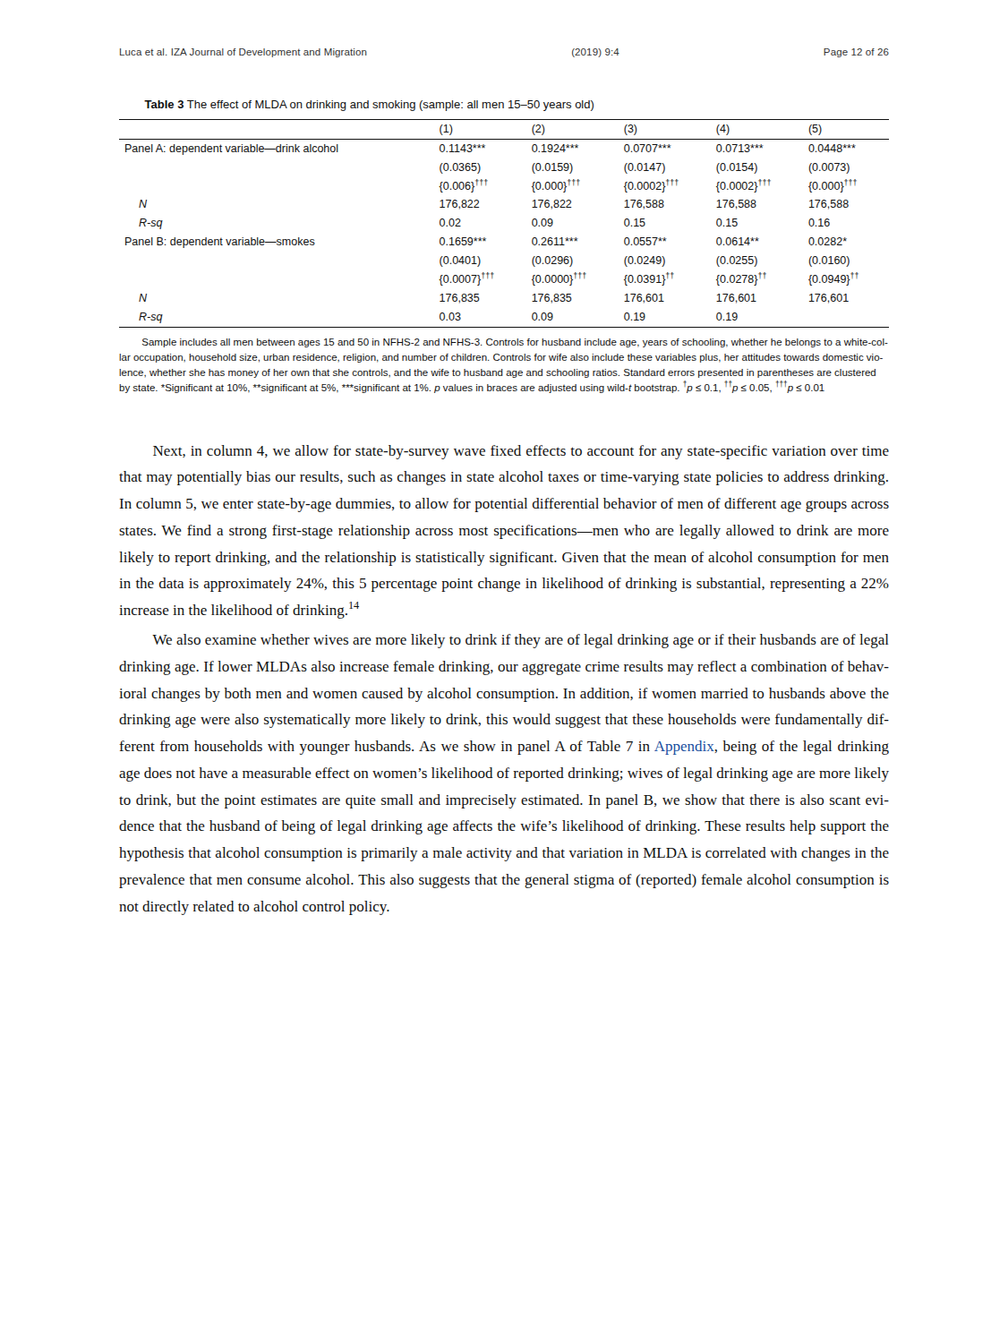Luca et al. IZA Journal of Development and Migration (2019) 9:4 Page 12 of 26
Table 3 The effect of MLDA on drinking and smoking (sample: all men 15–50 years old)
| | (1) | (2) | (3) | (4) | (5) |
| --- | --- | --- | --- | --- | --- |
| Panel A: dependent variable—drink alcohol | 0.1143*** | 0.1924*** | 0.0707*** | 0.0713*** | 0.0448*** |
| | (0.0365) | (0.0159) | (0.0147) | (0.0154) | (0.0073) |
| | {0.006} ††† | {0.000} ††† | {0.0002} ††† | {0.0002} ††† | {0.000} ††† |
| N | 176,822 | 176,822 | 176,588 | 176,588 | 176,588 |
| R-sq | 0.02 | 0.09 | 0.15 | 0.15 | 0.16 |
| Panel B: dependent variable—smokes | 0.1659*** | 0.2611*** | 0.0557** | 0.0614** | 0.0282* |
| | (0.0401) | (0.0296) | (0.0249) | (0.0255) | (0.0160) |
| | {0.0007} ††† | {0.0000} ††† | {0.0391} †† | {0.0278} †† | {0.0949} †† |
| N | 176,835 | 176,835 | 176,601 | 176,601 | 176,601 |
| R-sq | 0.03 | 0.09 | 0.19 | 0.19 | |
Sample includes all men between ages 15 and 50 in NFHS-2 and NFHS-3. Controls for husband include age, years of schooling, whether he belongs to a white-collar occupation, household size, urban residence, religion, and number of children. Controls for wife also include these variables plus, her attitudes towards domestic violence, whether she has money of her own that she controls, and the wife to husband age and schooling ratios. Standard errors presented in parentheses are clustered by state. *Significant at 10%, **significant at 5%, ***significant at 1%. p values in braces are adjusted using wild-t bootstrap. †p ≤ 0.1, ††p ≤ 0.05, †††p ≤ 0.01
Next, in column 4, we allow for state-by-survey wave fixed effects to account for any state-specific variation over time that may potentially bias our results, such as changes in state alcohol taxes or time-varying state policies to address drinking. In column 5, we enter state-by-age dummies, to allow for potential differential behavior of men of different age groups across states. We find a strong first-stage relationship across most specifications—men who are legally allowed to drink are more likely to report drinking, and the relationship is statistically significant. Given that the mean of alcohol consumption for men in the data is approximately 24%, this 5 percentage point change in likelihood of drinking is substantial, representing a 22% increase in the likelihood of drinking.14
We also examine whether wives are more likely to drink if they are of legal drinking age or if their husbands are of legal drinking age. If lower MLDAs also increase female drinking, our aggregate crime results may reflect a combination of behavioral changes by both men and women caused by alcohol consumption. In addition, if women married to husbands above the drinking age were also systematically more likely to drink, this would suggest that these households were fundamentally different from households with younger husbands. As we show in panel A of Table 7 in Appendix, being of the legal drinking age does not have a measurable effect on women’s likelihood of reported drinking; wives of legal drinking age are more likely to drink, but the point estimates are quite small and imprecisely estimated. In panel B, we show that there is also scant evidence that the husband of being of legal drinking age affects the wife’s likelihood of drinking. These results help support the hypothesis that alcohol consumption is primarily a male activity and that variation in MLDA is correlated with changes in the prevalence that men consume alcohol. This also suggests that the general stigma of (reported) female alcohol consumption is not directly related to alcohol control policy.